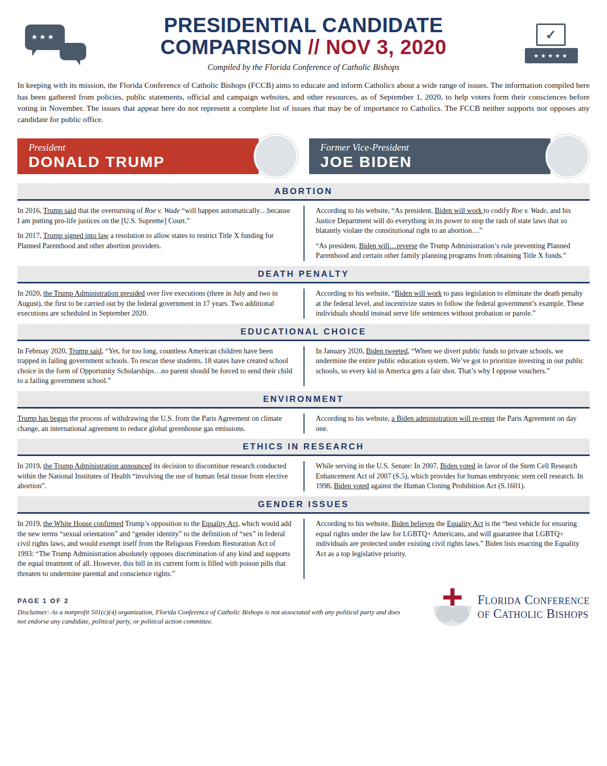★★★
Presidential Candidate
Comparison // Nov 3, 2020
Compiled by the Florida Conference of Catholic Bishops
✓
★★★★★
In keeping with its mission, the Florida Conference of Catholic Bishops (FCCB) aims to educate and inform Catholics about a wide range of issues. The information compiled here has been gathered from policies, public statements, official and campaign websites, and other resources, as of September 1, 2020, to help voters form their consciences before voting in November. The issues that appear here do not represent a complete list of issues that may be of importance to Catholics. The FCCB neither supports nor opposes any candidate for public office.
President
Donald Trump
Former Vice-President
Joe Biden
Abortion
In 2016, Trump said that the overturning of Roe v. Wade “will happen automatically…because I am putting pro-life justices on the [U.S. Supreme] Court.”
In 2017, Trump signed into law a resolution to allow states to restrict Title X funding for Planned Parenthood and other abortion providers.
According to his website, “As president, Biden will work to codify Roe v. Wade, and his Justice Department will do everything in its power to stop the rash of state laws that so blatantly violate the constitutional right to an abortion…”
“As president, Biden will…reverse the Trump Administration’s rule preventing Planned Parenthood and certain other family planning programs from obtaining Title X funds.”
Death Penalty
In 2020, the Trump Administration presided over five executions (three in July and two in August), the first to be carried out by the federal government in 17 years. Two additional executions are scheduled in September 2020.
According to his website, “Biden will work to pass legislation to eliminate the death penalty at the federal level, and incentivize states to follow the federal government’s example. These individuals should instead serve life sentences without probation or parole.”
Educational Choice
In Februay 2020, Trump said, “Yet, for too long, countless American children have been trapped in failing government schools. To rescue these students, 18 states have created school choice in the form of Opportunity Scholarships…no parent should be forced to send their child to a failing government school.”
In January 2020, Biden tweeted, “When we divert public funds to private schools, we undermine the entire public education system. We’ve got to prioritize investing in our public schools, so every kid in America gets a fair shot. That’s why I oppose vouchers.”
Environment
Trump has begun the process of withdrawing the U.S. from the Paris Agreement on climate change, an international agreement to reduce global greenhouse gas emissions.
According to his website, a Biden administration will re-enter the Paris Agreement on day one.
Ethics in Research
In 2019, the Trump Administration announced its decision to discontinue research conducted within the National Institutes of Health “involving the use of human fetal tissue from elective abortion”.
While serving in the U.S. Senate: In 2007, Biden voted in favor of the Stem Cell Research Enhancement Act of 2007 (S.5), which provides for human embryonic stem cell research. In 1998, Biden voted against the Human Cloning Prohibition Act (S.1601).
Gender Issues
In 2019, the White House confirmed Trump’s opposition to the Equality Act, which would add the new terms “sexual orientation” and “gender identity” to the definition of “sex” in federal civil rights laws, and would exempt itself from the Religious Freedom Restoration Act of 1993: “The Trump Administration absolutely opposes discrimination of any kind and supports the equal treatment of all. However, this bill in its current form is filled with poison pills that threaten to undermine parental and conscience rights.”
According to his website, Biden believes the Equality Act is the “best vehicle for ensuring equal rights under the law for LGBTQ+ Americans, and will guarantee that LGBTQ+ individuals are protected under existing civil rights laws.” Biden lists enacting the Equality Act as a top legislative priority.
PAGE 1 OF 2
Disclaimer: As a nonprofit 501(c)(4) organization, Florida Conference of Catholic Bishops is not associated with any political party and does not endorse any candidate, political party, or political action committee.
Florida Conference
of Catholic Bishops